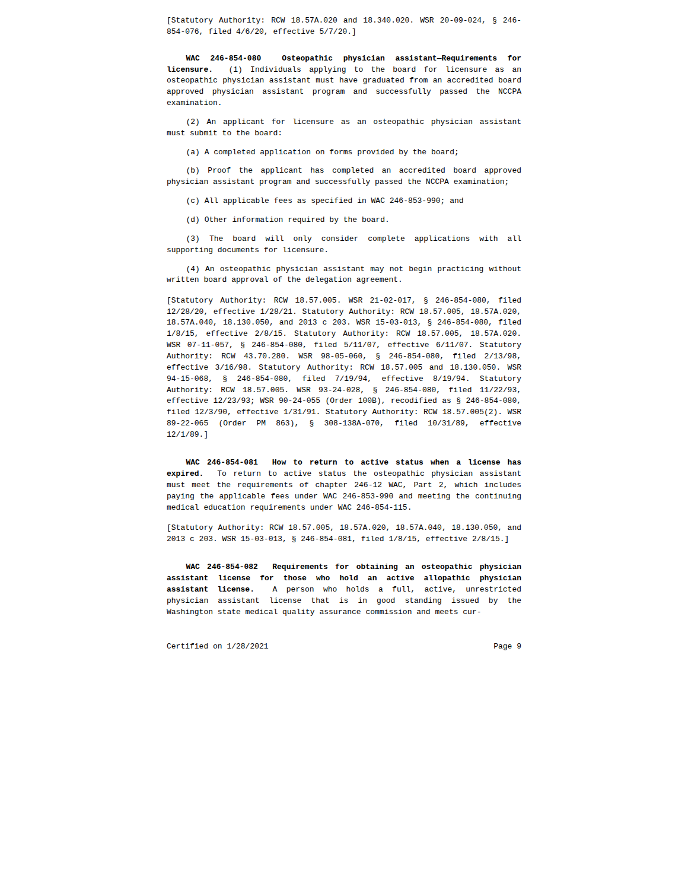[Statutory Authority: RCW 18.57A.020 and 18.340.020. WSR 20-09-024, § 246-854-076, filed 4/6/20, effective 5/7/20.]
WAC 246-854-080 Osteopathic physician assistant—Requirements for licensure. (1) Individuals applying to the board for licensure as an osteopathic physician assistant must have graduated from an accredited board approved physician assistant program and successfully passed the NCCPA examination.
(2) An applicant for licensure as an osteopathic physician assistant must submit to the board:
(a) A completed application on forms provided by the board;
(b) Proof the applicant has completed an accredited board approved physician assistant program and successfully passed the NCCPA examination;
(c) All applicable fees as specified in WAC 246-853-990; and
(d) Other information required by the board.
(3) The board will only consider complete applications with all supporting documents for licensure.
(4) An osteopathic physician assistant may not begin practicing without written board approval of the delegation agreement.
[Statutory Authority: RCW 18.57.005. WSR 21-02-017, § 246-854-080, filed 12/28/20, effective 1/28/21. Statutory Authority: RCW 18.57.005, 18.57A.020, 18.57A.040, 18.130.050, and 2013 c 203. WSR 15-03-013, § 246-854-080, filed 1/8/15, effective 2/8/15. Statutory Authority: RCW 18.57.005, 18.57A.020. WSR 07-11-057, § 246-854-080, filed 5/11/07, effective 6/11/07. Statutory Authority: RCW 43.70.280. WSR 98-05-060, § 246-854-080, filed 2/13/98, effective 3/16/98. Statutory Authority: RCW 18.57.005 and 18.130.050. WSR 94-15-068, § 246-854-080, filed 7/19/94, effective 8/19/94. Statutory Authority: RCW 18.57.005. WSR 93-24-028, § 246-854-080, filed 11/22/93, effective 12/23/93; WSR 90-24-055 (Order 100B), recodified as § 246-854-080, filed 12/3/90, effective 1/31/91. Statutory Authority: RCW 18.57.005(2). WSR 89-22-065 (Order PM 863), § 308-138A-070, filed 10/31/89, effective 12/1/89.]
WAC 246-854-081 How to return to active status when a license has expired. To return to active status the osteopathic physician assistant must meet the requirements of chapter 246-12 WAC, Part 2, which includes paying the applicable fees under WAC 246-853-990 and meeting the continuing medical education requirements under WAC 246-854-115.
[Statutory Authority: RCW 18.57.005, 18.57A.020, 18.57A.040, 18.130.050, and 2013 c 203. WSR 15-03-013, § 246-854-081, filed 1/8/15, effective 2/8/15.]
WAC 246-854-082 Requirements for obtaining an osteopathic physician assistant license for those who hold an active allopathic physician assistant license. A person who holds a full, active, unrestricted physician assistant license that is in good standing issued by the Washington state medical quality assurance commission and meets cur-
Certified on 1/28/2021 Page 9